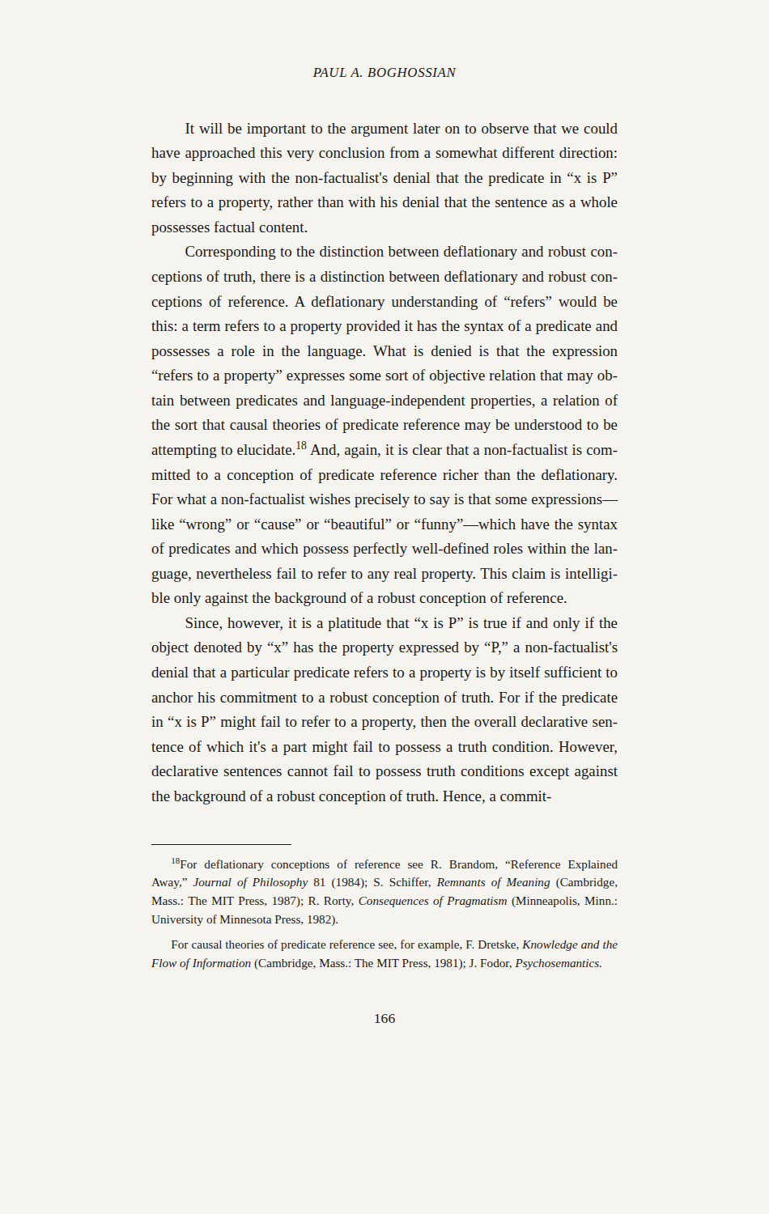PAUL A. BOGHOSSIAN
It will be important to the argument later on to observe that we could have approached this very conclusion from a somewhat different direction: by beginning with the non-factualist's denial that the predicate in “x is P” refers to a property, rather than with his denial that the sentence as a whole possesses factual content.
Corresponding to the distinction between deflationary and robust conceptions of truth, there is a distinction between deflationary and robust conceptions of reference. A deflationary understanding of “refers” would be this: a term refers to a property provided it has the syntax of a predicate and possesses a role in the language. What is denied is that the expression “refers to a property” expresses some sort of objective relation that may obtain between predicates and language-independent properties, a relation of the sort that causal theories of predicate reference may be understood to be attempting to elucidate.18 And, again, it is clear that a non-factualist is committed to a conception of predicate reference richer than the deflationary. For what a non-factualist wishes precisely to say is that some expressions—like “wrong” or “cause” or “beautiful” or “funny”—which have the syntax of predicates and which possess perfectly well-defined roles within the language, nevertheless fail to refer to any real property. This claim is intelligible only against the background of a robust conception of reference.
Since, however, it is a platitude that “x is P” is true if and only if the object denoted by “x” has the property expressed by “P,” a non-factualist's denial that a particular predicate refers to a property is by itself sufficient to anchor his commitment to a robust conception of truth. For if the predicate in “x is P” might fail to refer to a property, then the overall declarative sentence of which it's a part might fail to possess a truth condition. However, declarative sentences cannot fail to possess truth conditions except against the background of a robust conception of truth. Hence, a commit-
18For deflationary conceptions of reference see R. Brandom, “Reference Explained Away,” Journal of Philosophy 81 (1984); S. Schiffer, Remnants of Meaning (Cambridge, Mass.: The MIT Press, 1987); R. Rorty, Consequences of Pragmatism (Minneapolis, Minn.: University of Minnesota Press, 1982).
For causal theories of predicate reference see, for example, F. Dretske, Knowledge and the Flow of Information (Cambridge, Mass.: The MIT Press, 1981); J. Fodor, Psychosemantics.
166